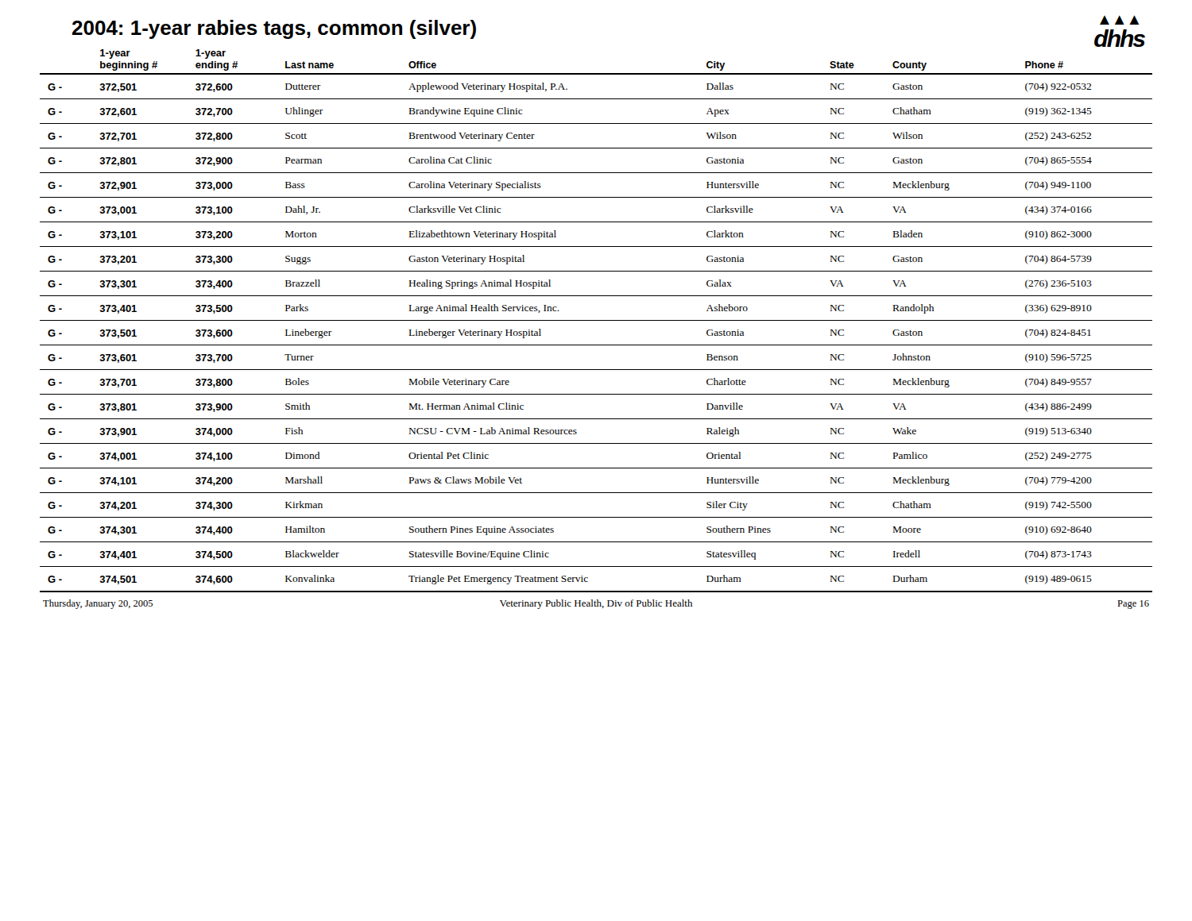2004: 1-year rabies tags, common (silver)
▲▲▲
dhhs
| | 1-year beginning # | 1-year ending # | Last name | Office | City | State | County | Phone # |
| --- | --- | --- | --- | --- | --- | --- | --- | --- |
| G - | 372,501 | 372,600 | Dutterer | Applewood Veterinary Hospital, P.A. | Dallas | NC | Gaston | (704) 922-0532 |
| G - | 372,601 | 372,700 | Uhlinger | Brandywine Equine Clinic | Apex | NC | Chatham | (919) 362-1345 |
| G - | 372,701 | 372,800 | Scott | Brentwood Veterinary Center | Wilson | NC | Wilson | (252) 243-6252 |
| G - | 372,801 | 372,900 | Pearman | Carolina Cat Clinic | Gastonia | NC | Gaston | (704) 865-5554 |
| G - | 372,901 | 373,000 | Bass | Carolina Veterinary Specialists | Huntersville | NC | Mecklenburg | (704) 949-1100 |
| G - | 373,001 | 373,100 | Dahl, Jr. | Clarksville Vet Clinic | Clarksville | VA | VA | (434) 374-0166 |
| G - | 373,101 | 373,200 | Morton | Elizabethtown Veterinary Hospital | Clarkton | NC | Bladen | (910) 862-3000 |
| G - | 373,201 | 373,300 | Suggs | Gaston Veterinary Hospital | Gastonia | NC | Gaston | (704) 864-5739 |
| G - | 373,301 | 373,400 | Brazzell | Healing Springs Animal Hospital | Galax | VA | VA | (276) 236-5103 |
| G - | 373,401 | 373,500 | Parks | Large Animal Health Services, Inc. | Asheboro | NC | Randolph | (336) 629-8910 |
| G - | 373,501 | 373,600 | Lineberger | Lineberger Veterinary Hospital | Gastonia | NC | Gaston | (704) 824-8451 |
| G - | 373,601 | 373,700 | Turner | | Benson | NC | Johnston | (910) 596-5725 |
| G - | 373,701 | 373,800 | Boles | Mobile Veterinary Care | Charlotte | NC | Mecklenburg | (704) 849-9557 |
| G - | 373,801 | 373,900 | Smith | Mt. Herman Animal Clinic | Danville | VA | VA | (434) 886-2499 |
| G - | 373,901 | 374,000 | Fish | NCSU - CVM - Lab Animal Resources | Raleigh | NC | Wake | (919) 513-6340 |
| G - | 374,001 | 374,100 | Dimond | Oriental Pet Clinic | Oriental | NC | Pamlico | (252) 249-2775 |
| G - | 374,101 | 374,200 | Marshall | Paws & Claws Mobile Vet | Huntersville | NC | Mecklenburg | (704) 779-4200 |
| G - | 374,201 | 374,300 | Kirkman | | Siler City | NC | Chatham | (919) 742-5500 |
| G - | 374,301 | 374,400 | Hamilton | Southern Pines Equine Associates | Southern Pines | NC | Moore | (910) 692-8640 |
| G - | 374,401 | 374,500 | Blackwelder | Statesville Bovine/Equine Clinic | Statesvilleq | NC | Iredell | (704) 873-1743 |
| G - | 374,501 | 374,600 | Konvalinka | Triangle Pet Emergency Treatment Servic | Durham | NC | Durham | (919) 489-0615 |
Thursday, January 20, 2005
Veterinary Public Health, Div of Public Health
Page 16